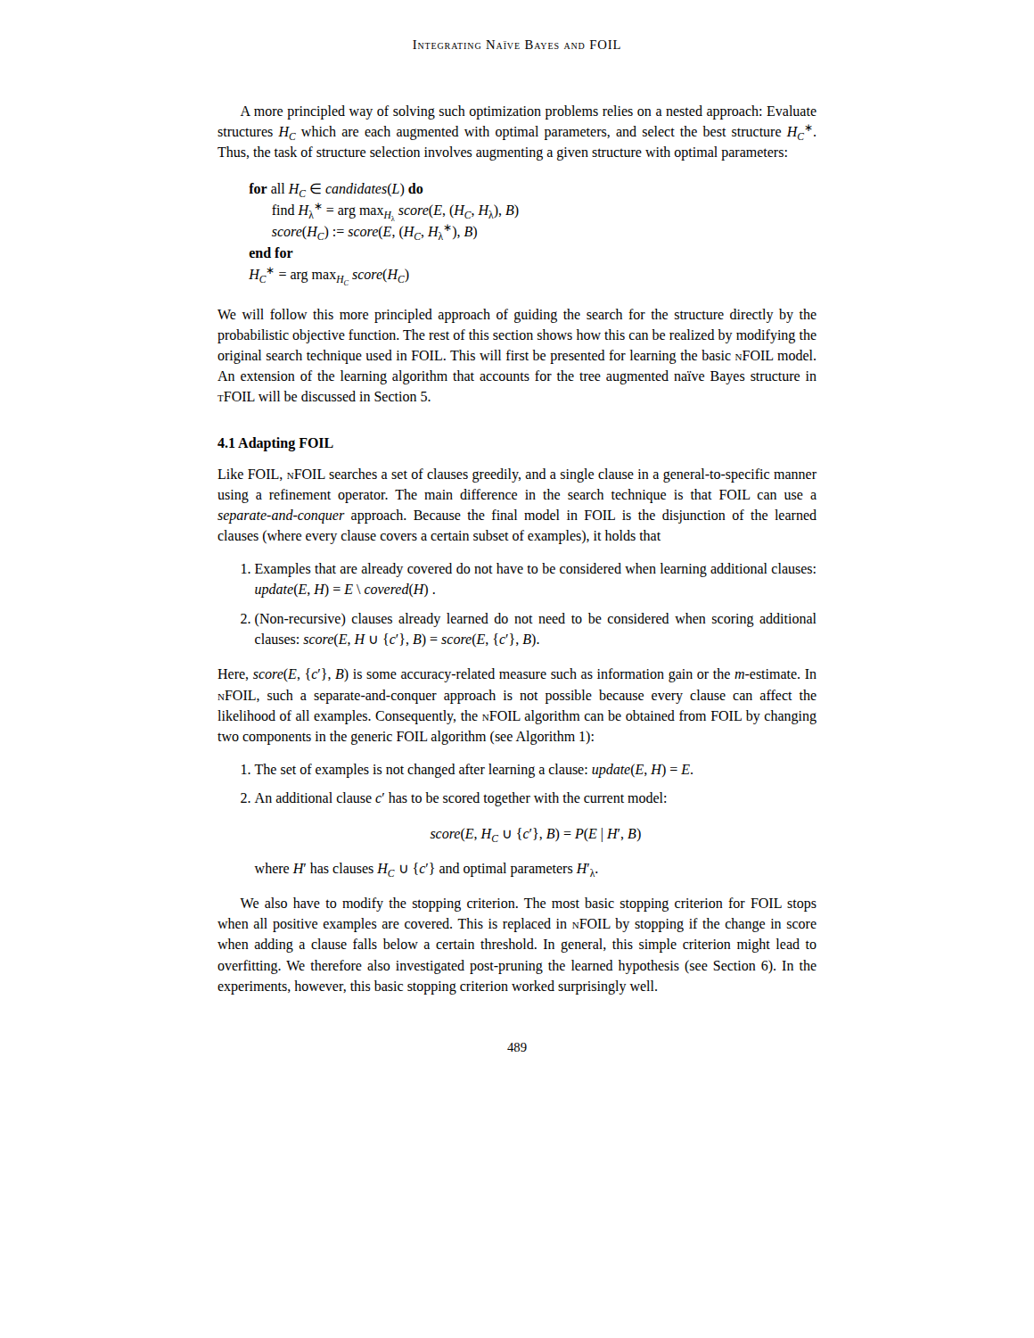Integrating Naïve Bayes and FOIL
A more principled way of solving such optimization problems relies on a nested approach: Evaluate structures HC which are each augmented with optimal parameters, and select the best structure HC∗. Thus, the task of structure selection involves augmenting a given structure with optimal parameters:
for all HC ∈ candidates(L) do find Hλ∗ = arg maxHλ score(E, (HC, Hλ), B) score(HC) := score(E, (HC, Hλ∗), B) end for HC∗ = arg maxHC score(HC)
We will follow this more principled approach of guiding the search for the structure directly by the probabilistic objective function. The rest of this section shows how this can be realized by modifying the original search technique used in FOIL. This will first be presented for learning the basic n FOIL model. An extension of the learning algorithm that accounts for the tree augmented naïve Bayes structure in t FOIL will be discussed in Section 5.
4.1 Adapting FOIL
Like FOIL, n FOIL searches a set of clauses greedily, and a single clause in a general-to-specific manner using a refinement operator. The main difference in the search technique is that FOIL can use a separate-and-conquer approach. Because the final model in FOIL is the disjunction of the learned clauses (where every clause covers a certain subset of examples), it holds that
Examples that are already covered do not have to be considered when learning additional clauses: update(E, H) = E \ covered(H) .
(Non-recursive) clauses already learned do not need to be considered when scoring additional clauses: score(E, H ∪ {c′}, B) = score(E, {c′}, B).
Here, score(E, {c′}, B) is some accuracy-related measure such as information gain or the m-estimate. In n FOIL, such a separate-and-conquer approach is not possible because every clause can affect the likelihood of all examples. Consequently, the n FOIL algorithm can be obtained from FOIL by changing two components in the generic FOIL algorithm (see Algorithm 1):
The set of examples is not changed after learning a clause: update(E, H) = E.
An additional clause c′ has to be scored together with the current model:
score(E, HC ∪ {c′}, B) = P(E | H′, B)
where H′ has clauses HC ∪ {c′} and optimal parameters H′λ.
We also have to modify the stopping criterion. The most basic stopping criterion for FOIL stops when all positive examples are covered. This is replaced in n FOIL by stopping if the change in score when adding a clause falls below a certain threshold. In general, this simple criterion might lead to overfitting. We therefore also investigated post-pruning the learned hypothesis (see Section 6). In the experiments, however, this basic stopping criterion worked surprisingly well.
489